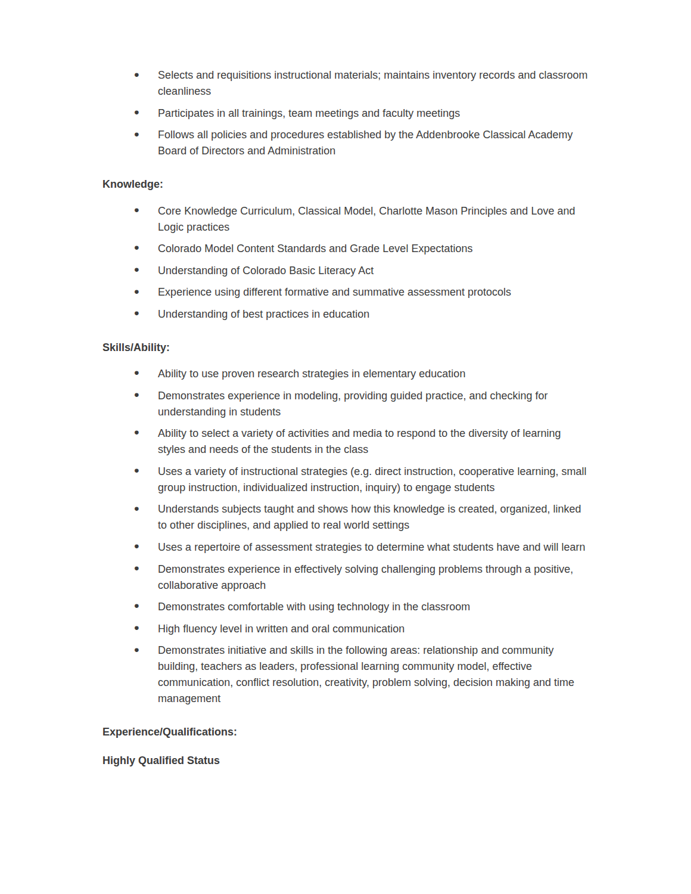Selects and requisitions instructional materials; maintains inventory records and classroom cleanliness
Participates in all trainings, team meetings and faculty meetings
Follows all policies and procedures established by the Addenbrooke Classical Academy Board of Directors and Administration
Knowledge:
Core Knowledge Curriculum, Classical Model, Charlotte Mason Principles and Love and Logic practices
Colorado Model Content Standards and Grade Level Expectations
Understanding of Colorado Basic Literacy Act
Experience using different formative and summative assessment protocols
Understanding of best practices in education
Skills/Ability:
Ability to use proven research strategies in elementary education
Demonstrates experience in modeling, providing guided practice, and checking for understanding in students
Ability to select a variety of activities and media to respond to the diversity of learning styles and needs of the students in the class
Uses a variety of instructional strategies (e.g. direct instruction, cooperative learning, small group instruction, individualized instruction, inquiry) to engage students
Understands subjects taught and shows how this knowledge is created, organized, linked to other disciplines, and applied to real world settings
Uses a repertoire of assessment strategies to determine what students have and will learn
Demonstrates experience in effectively solving challenging problems through a positive, collaborative approach
Demonstrates comfortable with using technology in the classroom
High fluency level in written and oral communication
Demonstrates initiative and skills in the following areas: relationship and community building, teachers as leaders, professional learning community model, effective communication, conflict resolution, creativity, problem solving, decision making and time management
Experience/Qualifications:
Highly Qualified Status